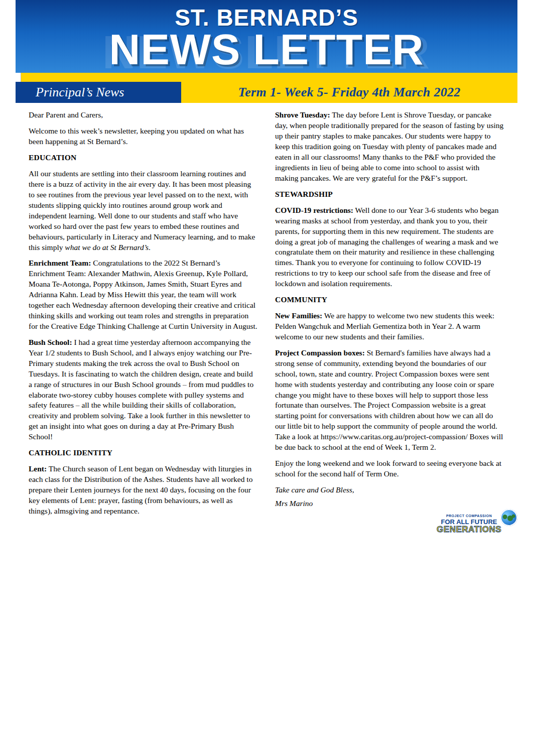NEWSLETTER
ST. BERNARD’S NEWS LETTER
Principal’s News
Term 1- Week 5- Friday 4th March 2022
Dear Parent and Carers,
Welcome to this week’s newsletter, keeping you updated on what has been happening at St Bernard’s.
EDUCATION
All our students are settling into their classroom learning routines and there is a buzz of activity in the air every day. It has been most pleasing to see routines from the previous year level passed on to the next, with students slipping quickly into routines around group work and independent learning. Well done to our students and staff who have worked so hard over the past few years to embed these routines and behaviours, particularly in Literacy and Numeracy learning, and to make this simply what we do at St Bernard’s.
Enrichment Team: Congratulations to the 2022 St Bernard’s Enrichment Team: Alexander Mathwin, Alexis Greenup, Kyle Pollard, Moana Te-Aotonga, Poppy Atkinson, James Smith, Stuart Eyres and Adrianna Kahn. Lead by Miss Hewitt this year, the team will work together each Wednesday afternoon developing their creative and critical thinking skills and working out team roles and strengths in preparation for the Creative Edge Thinking Challenge at Curtin University in August.
Bush School: I had a great time yesterday afternoon accompanying the Year 1/2 students to Bush School, and I always enjoy watching our Pre-Primary students making the trek across the oval to Bush School on Tuesdays. It is fascinating to watch the children design, create and build a range of structures in our Bush School grounds – from mud puddles to elaborate two-storey cubby houses complete with pulley systems and safety features – all the while building their skills of collaboration, creativity and problem solving. Take a look further in this newsletter to get an insight into what goes on during a day at Pre-Primary Bush School!
CATHOLIC IDENTITY
Lent: The Church season of Lent began on Wednesday with liturgies in each class for the Distribution of the Ashes. Students have all worked to prepare their Lenten journeys for the next 40 days, focusing on the four key elements of Lent: prayer, fasting (from behaviours, as well as things), almsgiving and repentance.
Shrove Tuesday: The day before Lent is Shrove Tuesday, or pancake day, when people traditionally prepared for the season of fasting by using up their pantry staples to make pancakes. Our students were happy to keep this tradition going on Tuesday with plenty of pancakes made and eaten in all our classrooms! Many thanks to the P&F who provided the ingredients in lieu of being able to come into school to assist with making pancakes. We are very grateful for the P&F’s support.
STEWARDSHIP
COVID-19 restrictions: Well done to our Year 3-6 students who began wearing masks at school from yesterday, and thank you to you, their parents, for supporting them in this new requirement. The students are doing a great job of managing the challenges of wearing a mask and we congratulate them on their maturity and resilience in these challenging times. Thank you to everyone for continuing to follow COVID-19 restrictions to try to keep our school safe from the disease and free of lockdown and isolation requirements.
COMMUNITY
New Families: We are happy to welcome two new students this week: Pelden Wangchuk and Merliah Gementiza both in Year 2. A warm welcome to our new students and their families.
Project Compassion boxes: St Bernard's families have always had a strong sense of community, extending beyond the boundaries of our school, town, state and country. Project Compassion boxes were sent home with students yesterday and contributing any loose coin or spare change you might have to these boxes will help to support those less fortunate than ourselves. The Project Compassion website is a great starting point for conversations with children about how we can all do our little bit to help support the community of people around the world. Take a look at https://www.caritas.org.au/project-compassion/ Boxes will be due back to school at the end of Week 1, Term 2.
Enjoy the long weekend and we look forward to seeing everyone back at school for the second half of Term One.
Take care and God Bless,
Mrs Marino
PROJECT COMPASSION FOR ALL FUTURE GENERATIONS